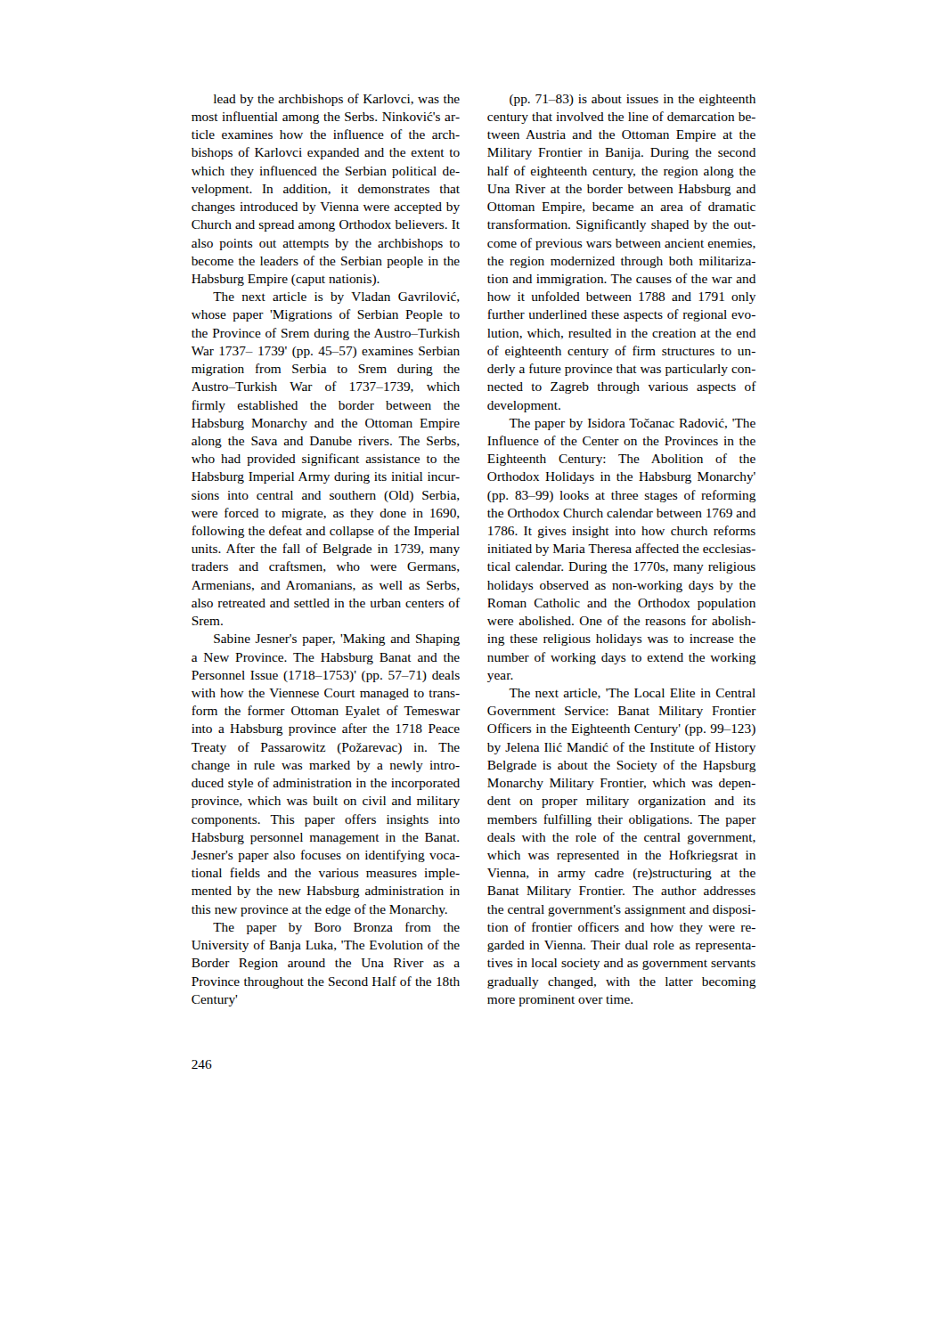lead by the archbishops of Karlovci, was the most influential among the Serbs. Ninković's article examines how the influence of the archbishops of Karlovci expanded and the extent to which they influenced the Serbian political development. In addition, it demonstrates that changes introduced by Vienna were accepted by Church and spread among Orthodox believers. It also points out attempts by the archbishops to become the leaders of the Serbian people in the Habsburg Empire (caput nationis).
The next article is by Vladan Gavrilović, whose paper 'Migrations of Serbian People to the Province of Srem during the Austro–Turkish War 1737– 1739' (pp. 45–57) examines Serbian migration from Serbia to Srem during the Austro–Turkish War of 1737–1739, which firmly established the border between the Habsburg Monarchy and the Ottoman Empire along the Sava and Danube rivers. The Serbs, who had provided significant assistance to the Habsburg Imperial Army during its initial incursions into central and southern (Old) Serbia, were forced to migrate, as they done in 1690, following the defeat and collapse of the Imperial units. After the fall of Belgrade in 1739, many traders and craftsmen, who were Germans, Armenians, and Aromanians, as well as Serbs, also retreated and settled in the urban centers of Srem.
Sabine Jesner's paper, 'Making and Shaping a New Province. The Habsburg Banat and the Personnel Issue (1718–1753)' (pp. 57–71) deals with how the Viennese Court managed to transform the former Ottoman Eyalet of Temeswar into a Habsburg province after the 1718 Peace Treaty of Passarowitz (Požarevac) in. The change in rule was marked by a newly introduced style of administration in the incorporated province, which was built on civil and military components. This paper offers insights into Habsburg personnel management in the Banat. Jesner's paper also focuses on identifying vocational fields and the various measures implemented by the new Habsburg administration in this new province at the edge of the Monarchy.
The paper by Boro Bronza from the University of Banja Luka, 'The Evolution of the Border Region around the Una River as a Province throughout the Second Half of the 18th Century'
(pp. 71–83) is about issues in the eighteenth century that involved the line of demarcation between Austria and the Ottoman Empire at the Military Frontier in Banija. During the second half of eighteenth century, the region along the Una River at the border between Habsburg and Ottoman Empire, became an area of dramatic transformation. Significantly shaped by the outcome of previous wars between ancient enemies, the region modernized through both militarization and immigration. The causes of the war and how it unfolded between 1788 and 1791 only further underlined these aspects of regional evolution, which, resulted in the creation at the end of eighteenth century of firm structures to underly a future province that was particularly connected to Zagreb through various aspects of development.
The paper by Isidora Točanac Radović, 'The Influence of the Center on the Provinces in the Eighteenth Century: The Abolition of the Orthodox Holidays in the Habsburg Monarchy' (pp. 83–99) looks at three stages of reforming the Orthodox Church calendar between 1769 and 1786. It gives insight into how church reforms initiated by Maria Theresa affected the ecclesiastical calendar. During the 1770s, many religious holidays observed as non-working days by the Roman Catholic and the Orthodox population were abolished. One of the reasons for abolishing these religious holidays was to increase the number of working days to extend the working year.
The next article, 'The Local Elite in Central Government Service: Banat Military Frontier Officers in the Eighteenth Century' (pp. 99–123) by Jelena Ilić Mandić of the Institute of History Belgrade is about the Society of the Hapsburg Monarchy Military Frontier, which was dependent on proper military organization and its members fulfilling their obligations. The paper deals with the role of the central government, which was represented in the Hofkriegsrat in Vienna, in army cadre (re)structuring at the Banat Military Frontier. The author addresses the central government's assignment and disposition of frontier officers and how they were regarded in Vienna. Their dual role as representatives in local society and as government servants gradually changed, with the latter becoming more prominent over time.
246